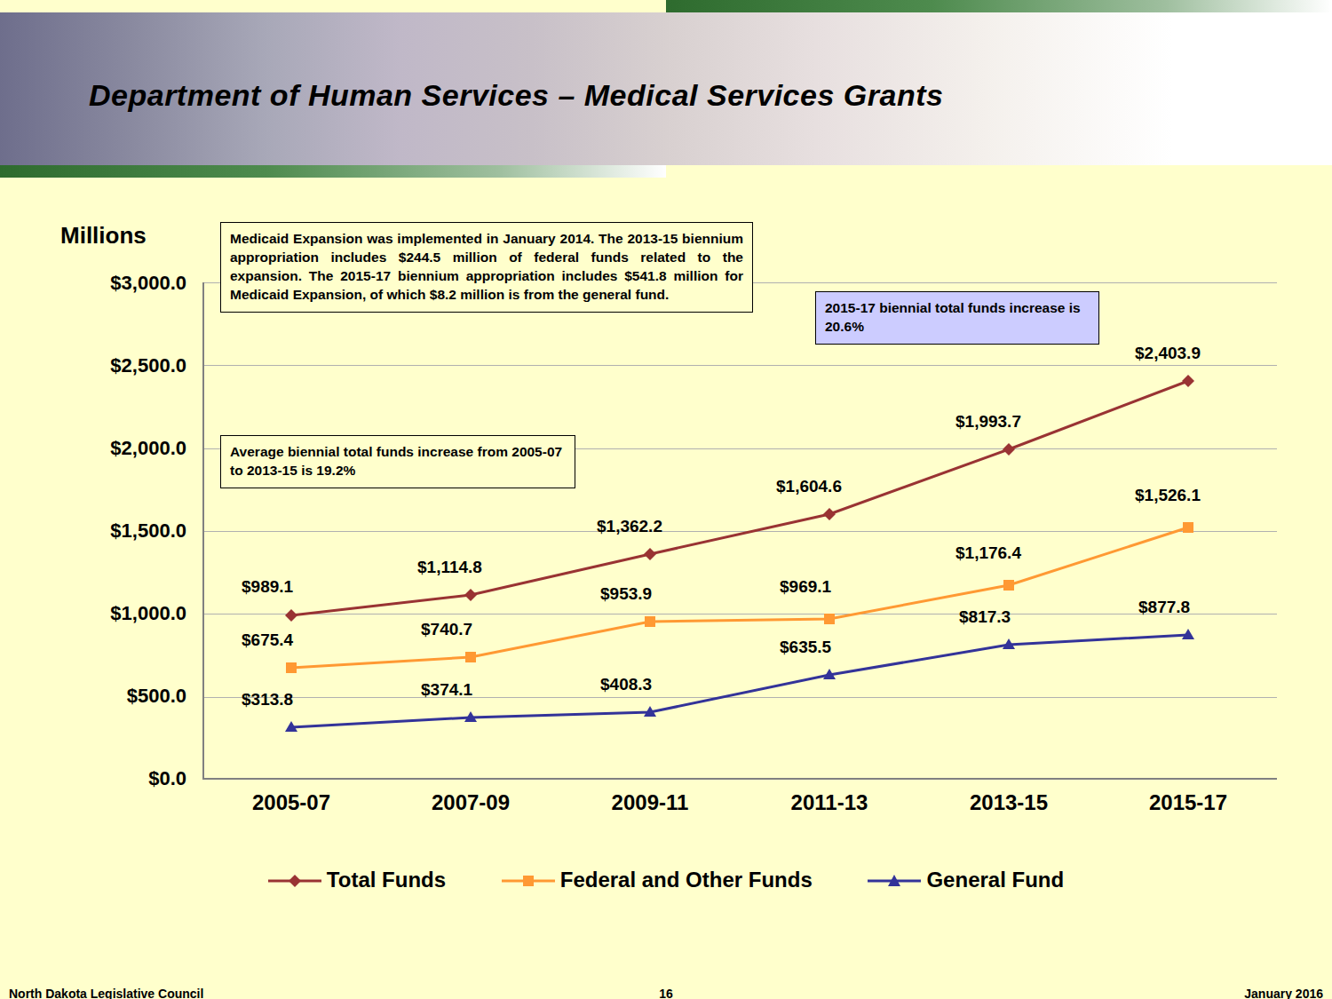Department of Human Services – Medical Services Grants
Millions
$3,000.0
$2,500.0
$2,000.0
$1,500.0
$1,000.0
$500.0
$0.0
Medicaid Expansion was implemented in January 2014. The 2013-15 biennium appropriation includes $244.5 million of federal funds related to the expansion. The 2015-17 biennium appropriation includes $541.8 million for Medicaid Expansion, of which $8.2 million is from the general fund.
2015-17 biennial total funds increase is 20.6%
Average biennial total funds increase from 2005-07 to 2013-15 is 19.2%
$989.1
$1,114.8
$1,362.2
$1,604.6
$1,993.7
$2,403.9
$675.4
$740.7
$953.9
$969.1
$1,176.4
$1,526.1
$313.8
$374.1
$408.3
$635.5
$817.3
$877.8
2005-07
2007-09
2009-11
2011-13
2013-15
2015-17
Total Funds Federal and Other Funds General Fund
North Dakota Legislative Council
16
January 2016